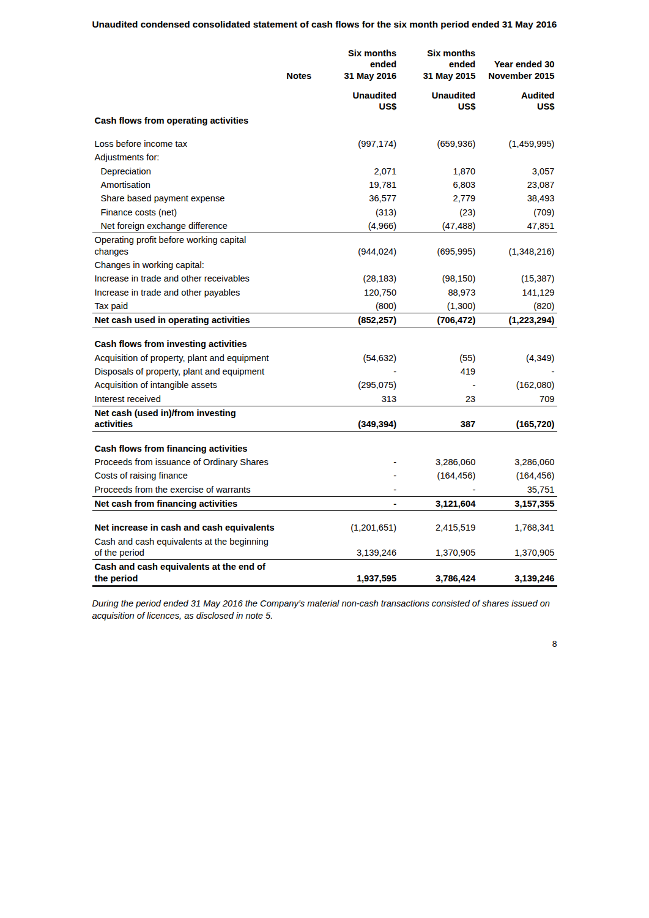Unaudited condensed consolidated statement of cash flows for the six month period ended 31 May 2016
| | Notes | Six months ended 31 May 2016 | Six months ended 31 May 2015 | Year ended 30 November 2015 |
| --- | --- | --- | --- | --- |
| | | Unaudited US$ | Unaudited US$ | Audited US$ |
| Cash flows from operating activities | | | | |
| Loss before income tax | | (997,174) | (659,936) | (1,459,995) |
| Adjustments for: | | | | |
| Depreciation | | 2,071 | 1,870 | 3,057 |
| Amortisation | | 19,781 | 6,803 | 23,087 |
| Share based payment expense | | 36,577 | 2,779 | 38,493 |
| Finance costs (net) | | (313) | (23) | (709) |
| Net foreign exchange difference | | (4,966) | (47,488) | 47,851 |
| Operating profit before working capital changes | | (944,024) | (695,995) | (1,348,216) |
| Changes in working capital: | | | | |
| Increase in trade and other receivables | | (28,183) | (98,150) | (15,387) |
| Increase in trade and other payables | | 120,750 | 88,973 | 141,129 |
| Tax paid | | (800) | (1,300) | (820) |
| Net cash used in operating activities | | (852,257) | (706,472) | (1,223,294) |
| Cash flows from investing activities | | | | |
| Acquisition of property, plant and equipment | | (54,632) | (55) | (4,349) |
| Disposals of property, plant and equipment | | - | 419 | - |
| Acquisition of intangible assets | | (295,075) | - | (162,080) |
| Interest received | | 313 | 23 | 709 |
| Net cash (used in)/from investing activities | | (349,394) | 387 | (165,720) |
| Cash flows from financing activities | | | | |
| Proceeds from issuance of Ordinary Shares | | - | 3,286,060 | 3,286,060 |
| Costs of raising finance | | - | (164,456) | (164,456) |
| Proceeds from the exercise of warrants | | - | - | 35,751 |
| Net cash from financing activities | | - | 3,121,604 | 3,157,355 |
| Net increase in cash and cash equivalents | | (1,201,651) | 2,415,519 | 1,768,341 |
| Cash and cash equivalents at the beginning of the period | | 3,139,246 | 1,370,905 | 1,370,905 |
| Cash and cash equivalents at the end of the period | | 1,937,595 | 3,786,424 | 3,139,246 |
During the period ended 31 May 2016 the Company’s material non-cash transactions consisted of shares issued on acquisition of licences, as disclosed in note 5.
8